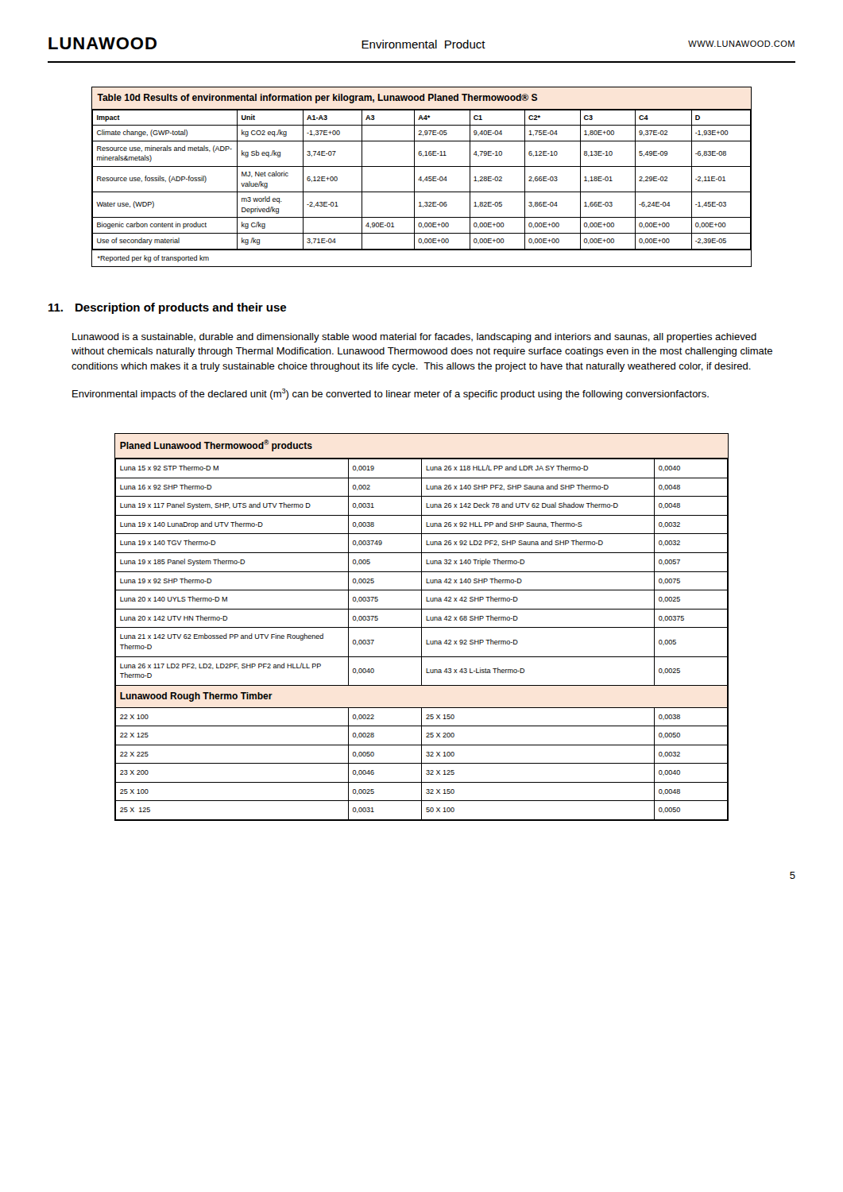LUNAWOOD
Environmental Product
WWW.LUNAWOOD.COM
Table 10d Results of environmental information per kilogram, Lunawood Planed Thermowood® S
| Impact | Unit | A1-A3 | A3 | A4* | C1 | C2* | C3 | C4 | D |
| --- | --- | --- | --- | --- | --- | --- | --- | --- | --- |
| Climate change, (GWP-total) | kg CO2 eq./kg | -1,37E+00 | | 2,97E-05 | 9,40E-04 | 1,75E-04 | 1,80E+00 | 9,37E-02 | -1,93E+00 |
| Resource use, minerals and metals, (ADP-minerals&metals) | kg Sb eq./kg | 3,74E-07 | | 6,16E-11 | 4,79E-10 | 6,12E-10 | 8,13E-10 | 5,49E-09 | -6,83E-08 |
| Resource use, fossils, (ADP-fossil) | MJ, Net caloric value/kg | 6,12E+00 | | 4,45E-04 | 1,28E-02 | 2,66E-03 | 1,18E-01 | 2,29E-02 | -2,11E-01 |
| Water use, (WDP) | m3 world eq. Deprived/kg | -2,43E-01 | | 1,32E-06 | 1,82E-05 | 3,86E-04 | 1,66E-03 | -6,24E-04 | -1,45E-03 |
| Biogenic carbon content in product | kg C/kg | | 4,90E-01 | 0,00E+00 | 0,00E+00 | 0,00E+00 | 0,00E+00 | 0,00E+00 | 0,00E+00 |
| Use of secondary material | kg /kg | 3,71E-04 | | 0,00E+00 | 0,00E+00 | 0,00E+00 | 0,00E+00 | 0,00E+00 | -2,39E-05 |
*Reported per kg of transported km
11. Description of products and their use
Lunawood is a sustainable, durable and dimensionally stable wood material for facades, landscaping and interiors and saunas, all properties achieved without chemicals naturally through Thermal Modification. Lunawood Thermowood does not require surface coatings even in the most challenging climate conditions which makes it a truly sustainable choice throughout its life cycle. This allows the project to have that naturally weathered color, if desired.
Environmental impacts of the declared unit (m3) can be converted to linear meter of a specific product using the following conversionfactors.
Planed Lunawood Thermowood® products
| Luna 15 x 92 STP Thermo-D M | 0,0019 | Luna 26 x 118 HLL/L PP and LDR JA SY Thermo-D | 0,0040 |
| Luna 16 x 92 SHP Thermo-D | 0,002 | Luna 26 x 140 SHP PF2, SHP Sauna and SHP Thermo-D | 0,0048 |
| Luna 19 x 117 Panel System, SHP, UTS and UTV Thermo D | 0,0031 | Luna 26 x 142 Deck 78 and UTV 62 Dual Shadow Thermo-D | 0,0048 |
| Luna 19 x 140 LunaDrop and UTV Thermo-D | 0,0038 | Luna 26 x 92 HLL PP and SHP Sauna, Thermo-S | 0,0032 |
| Luna 19 x 140 TGV Thermo-D | 0,003749 | Luna 26 x 92 LD2 PF2, SHP Sauna and SHP Thermo-D | 0,0032 |
| Luna 19 x 185 Panel System Thermo-D | 0,005 | Luna 32 x 140 Triple Thermo-D | 0,0057 |
| Luna 19 x 92 SHP Thermo-D | 0,0025 | Luna 42 x 140 SHP Thermo-D | 0,0075 |
| Luna 20 x 140 UYLS Thermo-D M | 0,00375 | Luna 42 x 42 SHP Thermo-D | 0,0025 |
| Luna 20 x 142 UTV HN Thermo-D | 0,00375 | Luna 42 x 68 SHP Thermo-D | 0,00375 |
| Luna 21 x 142 UTV 62 Embossed PP and UTV Fine Roughened Thermo-D | 0,0037 | Luna 42 x 92 SHP Thermo-D | 0,005 |
| Luna 26 x 117 LD2 PF2, LD2, LD2PF, SHP PF2 and HLL/LL PP Thermo-D | 0,0040 | Luna 43 x 43 L-Lista Thermo-D | 0,0025 |
| Lunawood Rough Thermo Timber |
| 22 X 100 | 0,0022 | 25 X 150 | 0,0038 |
| 22 X 125 | 0,0028 | 25 X 200 | 0,0050 |
| 22 X 225 | 0,0050 | 32 X 100 | 0,0032 |
| 23 X 200 | 0,0046 | 32 X 125 | 0,0040 |
| 25 X 100 | 0,0025 | 32 X 150 | 0,0048 |
| 25 X 125 | 0,0031 | 50 X 100 | 0,0050 |
5